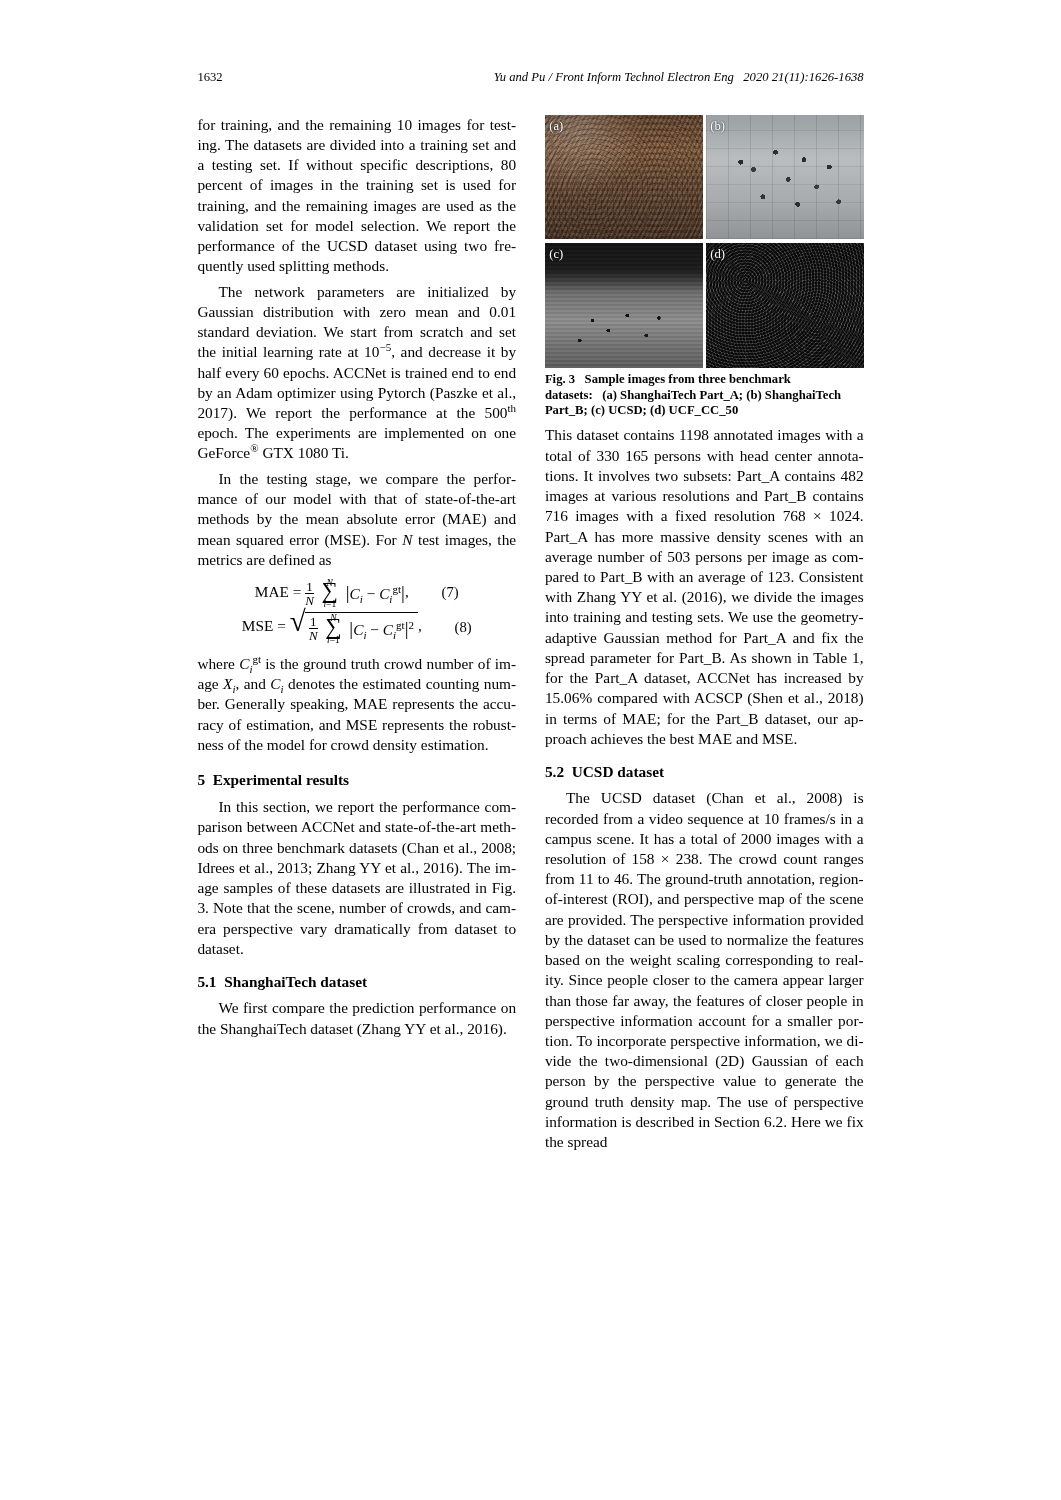1632 Yu and Pu / Front Inform Technol Electron Eng 2020 21(11):1626-1638
for training, and the remaining 10 images for testing. The datasets are divided into a training set and a testing set. If without specific descriptions, 80 percent of images in the training set is used for training, and the remaining images are used as the validation set for model selection. We report the performance of the UCSD dataset using two frequently used splitting methods.
The network parameters are initialized by Gaussian distribution with zero mean and 0.01 standard deviation. We start from scratch and set the initial learning rate at 10−5, and decrease it by half every 60 epochs. ACCNet is trained end to end by an Adam optimizer using Pytorch (Paszke et al., 2017). We report the performance at the 500th epoch. The experiments are implemented on one GeForce® GTX 1080 Ti.
In the testing stage, we compare the performance of our model with that of state-of-the-art methods by the mean absolute error (MAE) and mean squared error (MSE). For N test images, the metrics are defined as
MAE = 1 N ∑ N i=1 |Ci − Cigt| ,
(7)
MSE = √ 1 N ∑ N i=1 |Ci − Cigt|2 ,
(8)
where Cigt is the ground truth crowd number of image Xi, and Ci denotes the estimated counting number. Generally speaking, MAE represents the accuracy of estimation, and MSE represents the robustness of the model for crowd density estimation.
5 Experimental results
In this section, we report the performance comparison between ACCNet and state-of-the-art methods on three benchmark datasets (Chan et al., 2008; Idrees et al., 2013; Zhang YY et al., 2016). The image samples of these datasets are illustrated in Fig. 3. Note that the scene, number of crowds, and camera perspective vary dramatically from dataset to dataset.
5.1 ShanghaiTech dataset
We first compare the prediction performance on the ShanghaiTech dataset (Zhang YY et al., 2016).
(a)
(b)
(c)
(d)
Fig. 3 Sample images from three benchmark datasets: (a) ShanghaiTech Part_A; (b) ShanghaiTech Part_B; (c) UCSD; (d) UCF_CC_50
This dataset contains 1198 annotated images with a total of 330 165 persons with head center annotations. It involves two subsets: Part_A contains 482 images at various resolutions and Part_B contains 716 images with a fixed resolution 768 × 1024. Part_A has more massive density scenes with an average number of 503 persons per image as compared to Part_B with an average of 123. Consistent with Zhang YY et al. (2016), we divide the images into training and testing sets. We use the geometry-adaptive Gaussian method for Part_A and fix the spread parameter for Part_B. As shown in Table 1, for the Part_A dataset, ACCNet has increased by 15.06% compared with ACSCP (Shen et al., 2018) in terms of MAE; for the Part_B dataset, our approach achieves the best MAE and MSE.
5.2 UCSD dataset
The UCSD dataset (Chan et al., 2008) is recorded from a video sequence at 10 frames/s in a campus scene. It has a total of 2000 images with a resolution of 158 × 238. The crowd count ranges from 11 to 46. The ground-truth annotation, region-of-interest (ROI), and perspective map of the scene are provided. The perspective information provided by the dataset can be used to normalize the features based on the weight scaling corresponding to reality. Since people closer to the camera appear larger than those far away, the features of closer people in perspective information account for a smaller portion. To incorporate perspective information, we divide the two-dimensional (2D) Gaussian of each person by the perspective value to generate the ground truth density map. The use of perspective information is described in Section 6.2. Here we fix the spread